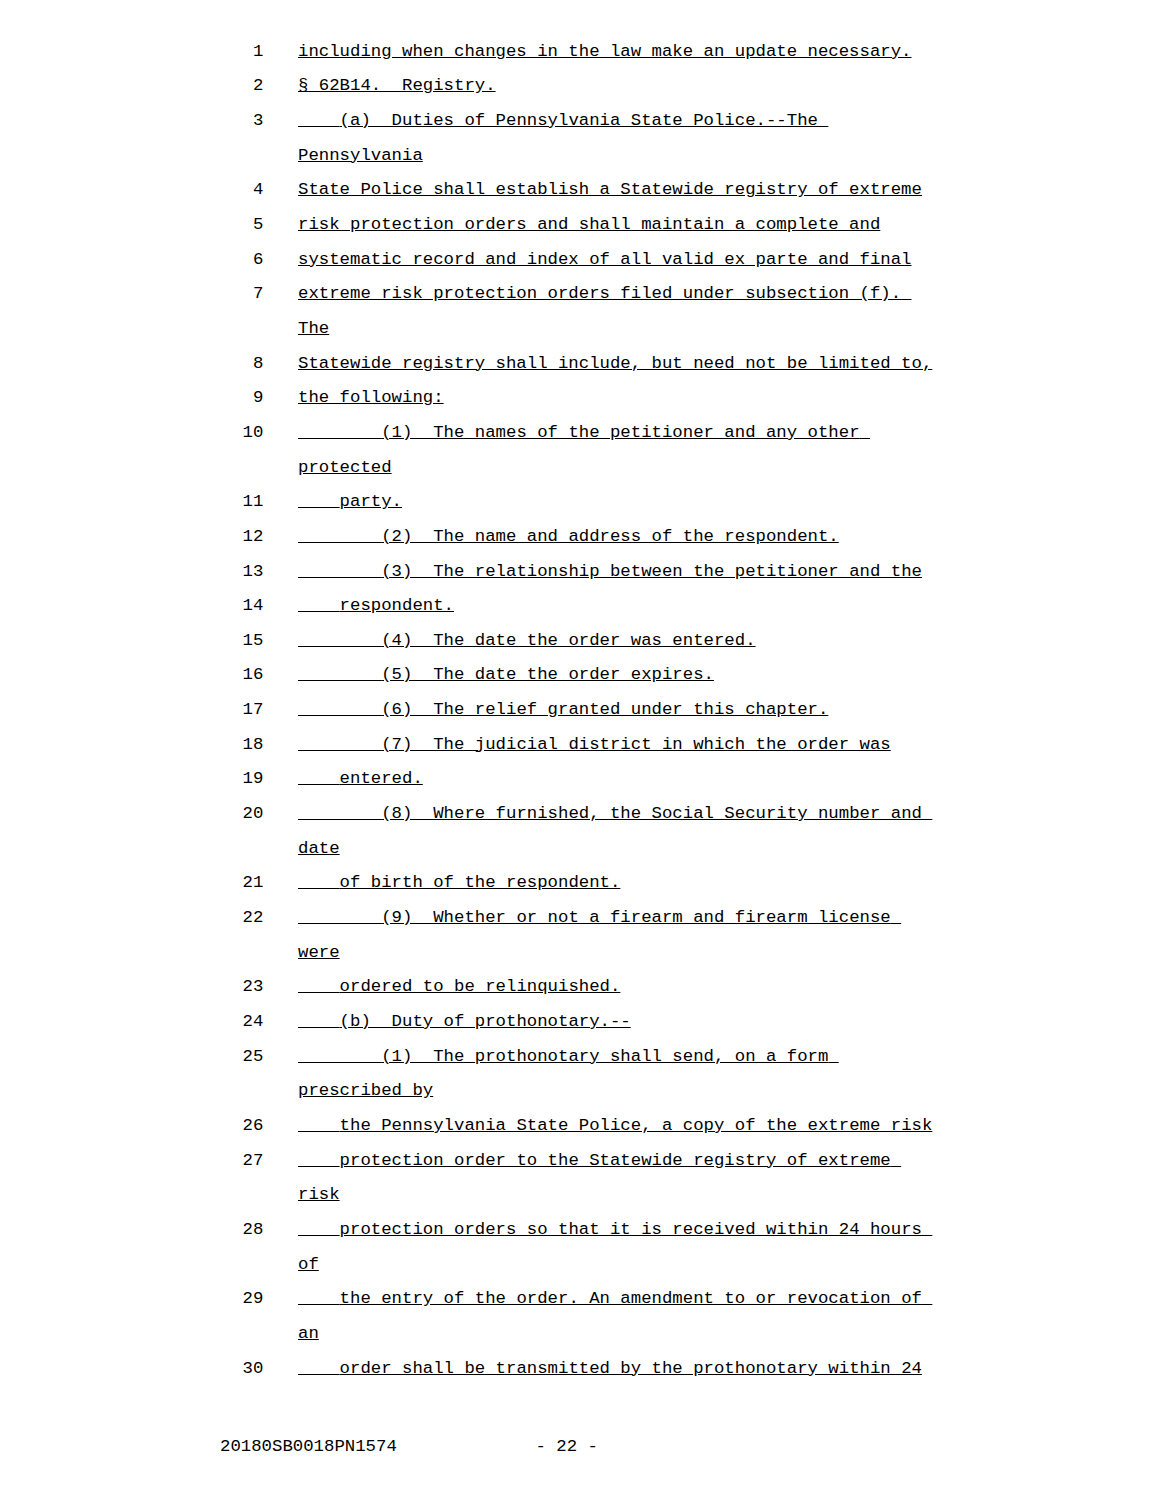including when changes in the law make an update necessary.
§ 62B14. Registry.
(a) Duties of Pennsylvania State Police.--The Pennsylvania
State Police shall establish a Statewide registry of extreme
risk protection orders and shall maintain a complete and
systematic record and index of all valid ex parte and final
extreme risk protection orders filed under subsection (f). The
Statewide registry shall include, but need not be limited to,
the following:
(1) The names of the petitioner and any other protected
party.
(2) The name and address of the respondent.
(3) The relationship between the petitioner and the
respondent.
(4) The date the order was entered.
(5) The date the order expires.
(6) The relief granted under this chapter.
(7) The judicial district in which the order was
entered.
(8) Where furnished, the Social Security number and date
of birth of the respondent.
(9) Whether or not a firearm and firearm license were
ordered to be relinquished.
(b) Duty of prothonotary.--
(1) The prothonotary shall send, on a form prescribed by
the Pennsylvania State Police, a copy of the extreme risk
protection order to the Statewide registry of extreme risk
protection orders so that it is received within 24 hours of
the entry of the order. An amendment to or revocation of an
order shall be transmitted by the prothonotary within 24
20180SB0018PN1574 - 22 -